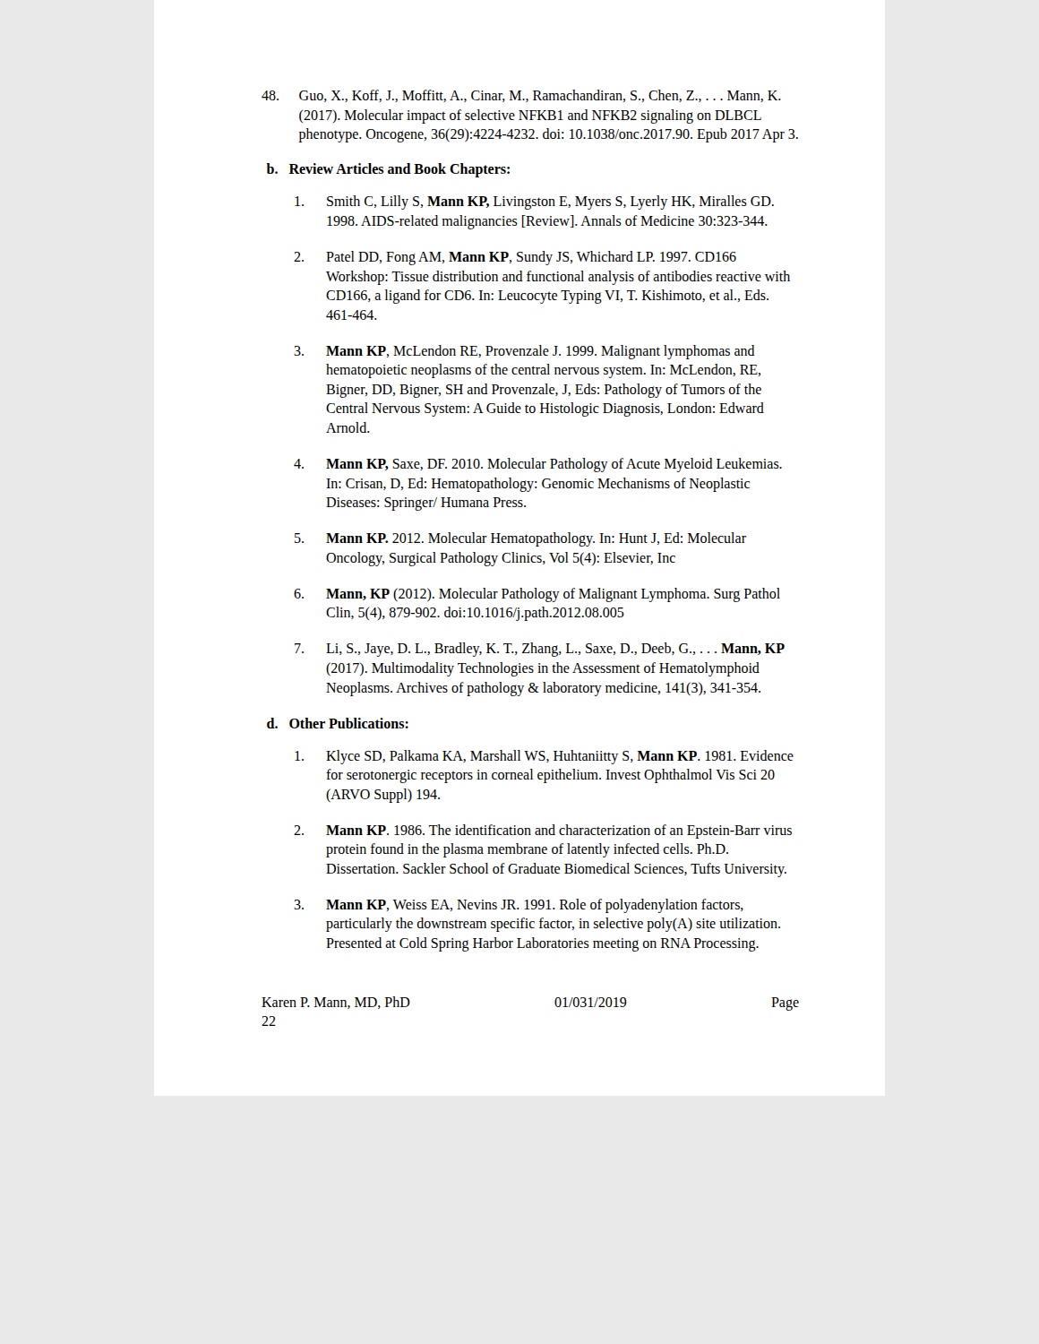48. Guo, X., Koff, J., Moffitt, A., Cinar, M., Ramachandiran, S., Chen, Z., . . . Mann, K. (2017). Molecular impact of selective NFKB1 and NFKB2 signaling on DLBCL phenotype. Oncogene, 36(29):4224-4232. doi: 10.1038/onc.2017.90. Epub 2017 Apr 3.
b.
Review Articles and Book Chapters:
1. Smith C, Lilly S, Mann KP, Livingston E, Myers S, Lyerly HK, Miralles GD. 1998. AIDS-related malignancies [Review]. Annals of Medicine 30:323-344.
2. Patel DD, Fong AM, Mann KP, Sundy JS, Whichard LP. 1997. CD166 Workshop: Tissue distribution and functional analysis of antibodies reactive with CD166, a ligand for CD6. In: Leucocyte Typing VI, T. Kishimoto, et al., Eds. 461-464.
3. Mann KP, McLendon RE, Provenzale J. 1999. Malignant lymphomas and hematopoietic neoplasms of the central nervous system. In: McLendon, RE, Bigner, DD, Bigner, SH and Provenzale, J, Eds: Pathology of Tumors of the Central Nervous System: A Guide to Histologic Diagnosis, London: Edward Arnold.
4. Mann KP, Saxe, DF. 2010. Molecular Pathology of Acute Myeloid Leukemias. In: Crisan, D, Ed: Hematopathology: Genomic Mechanisms of Neoplastic Diseases: Springer/ Humana Press.
5. Mann KP. 2012. Molecular Hematopathology. In: Hunt J, Ed: Molecular Oncology, Surgical Pathology Clinics, Vol 5(4): Elsevier, Inc
6. Mann, KP (2012). Molecular Pathology of Malignant Lymphoma. Surg Pathol Clin, 5(4), 879-902. doi:10.1016/j.path.2012.08.005
7. Li, S., Jaye, D. L., Bradley, K. T., Zhang, L., Saxe, D., Deeb, G., . . . Mann, KP (2017). Multimodality Technologies in the Assessment of Hematolymphoid Neoplasms. Archives of pathology & laboratory medicine, 141(3), 341-354.
d.
Other Publications:
1. Klyce SD, Palkama KA, Marshall WS, Huhtaniitty S, Mann KP. 1981. Evidence for serotonergic receptors in corneal epithelium. Invest Ophthalmol Vis Sci 20 (ARVO Suppl) 194.
2. Mann KP. 1986. The identification and characterization of an Epstein-Barr virus protein found in the plasma membrane of latently infected cells. Ph.D. Dissertation. Sackler School of Graduate Biomedical Sciences, Tufts University.
3. Mann KP, Weiss EA, Nevins JR. 1991. Role of polyadenylation factors, particularly the downstream specific factor, in selective poly(A) site utilization. Presented at Cold Spring Harbor Laboratories meeting on RNA Processing.
Karen P. Mann, MD, PhD 01/031/2019 Page
22